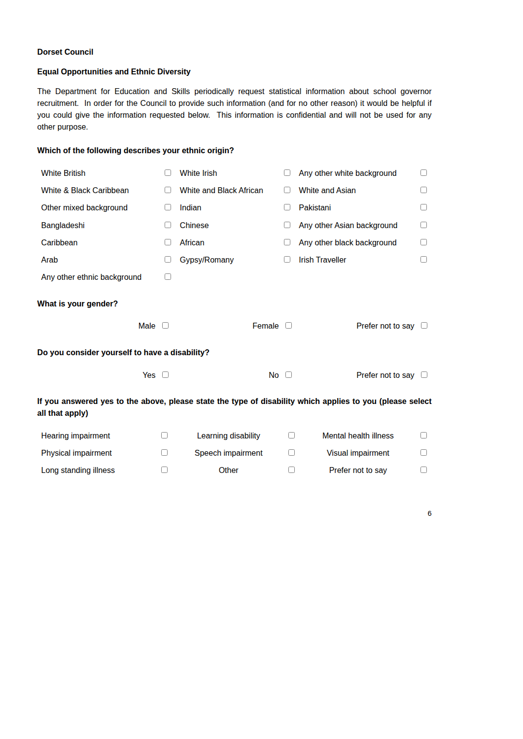Dorset Council
Equal Opportunities and Ethnic Diversity
The Department for Education and Skills periodically request statistical information about school governor recruitment. In order for the Council to provide such information (and for no other reason) it would be helpful if you could give the information requested below. This information is confidential and will not be used for any other purpose.
Which of the following describes your ethnic origin?
| White British | | White Irish | | Any other white background | |
| White & Black Caribbean | | White and Black African | | White and Asian | |
| Other mixed background | | Indian | | Pakistani | |
| Bangladeshi | | Chinese | | Any other Asian background | |
| Caribbean | | African | | Any other black background | |
| Arab | | Gypsy/Romany | | Irish Traveller | |
| Any other ethnic background | | | | | |
What is your gender?
| Male | | Female | | Prefer not to say | |
Do you consider yourself to have a disability?
| Yes | | No | | Prefer not to say | |
If you answered yes to the above, please state the type of disability which applies to you (please select all that apply)
| Hearing impairment | | Learning disability | | Mental health illness | |
| Physical impairment | | Speech impairment | | Visual impairment | |
| Long standing illness | | Other | | Prefer not to say | |
6